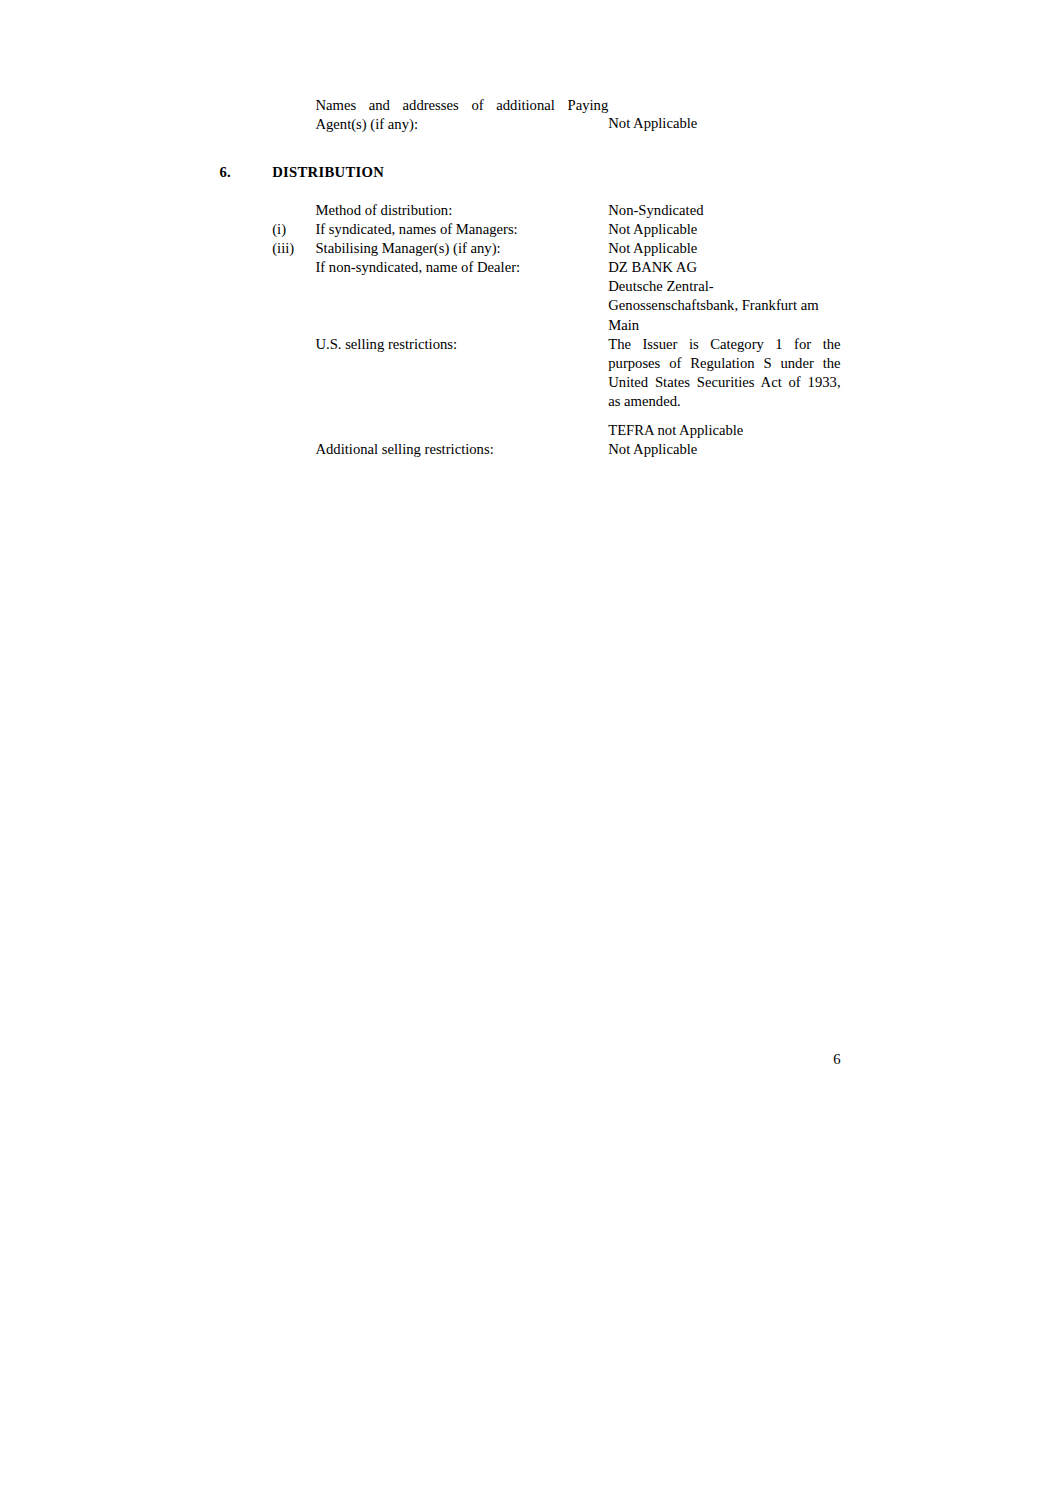| | | Names and addresses of additional Paying Agent(s) (if any): | Not Applicable |
| 6. | DISTRIBUTION |
| | | Method of distribution: | Non-Syndicated |
| | (i) | If syndicated, names of Managers: | Not Applicable |
| | (iii) | Stabilising Manager(s) (if any): | Not Applicable |
| | | If non-syndicated, name of Dealer: | DZ BANK AG Deutsche Zentral-Genossenschaftsbank, Frankfurt am Main |
| | | U.S. selling restrictions: | The Issuer is Category 1 for the purposes of Regulation S under the United States Securities Act of 1933, as amended. TEFRA not Applicable |
| | | Additional selling restrictions: | Not Applicable |
6